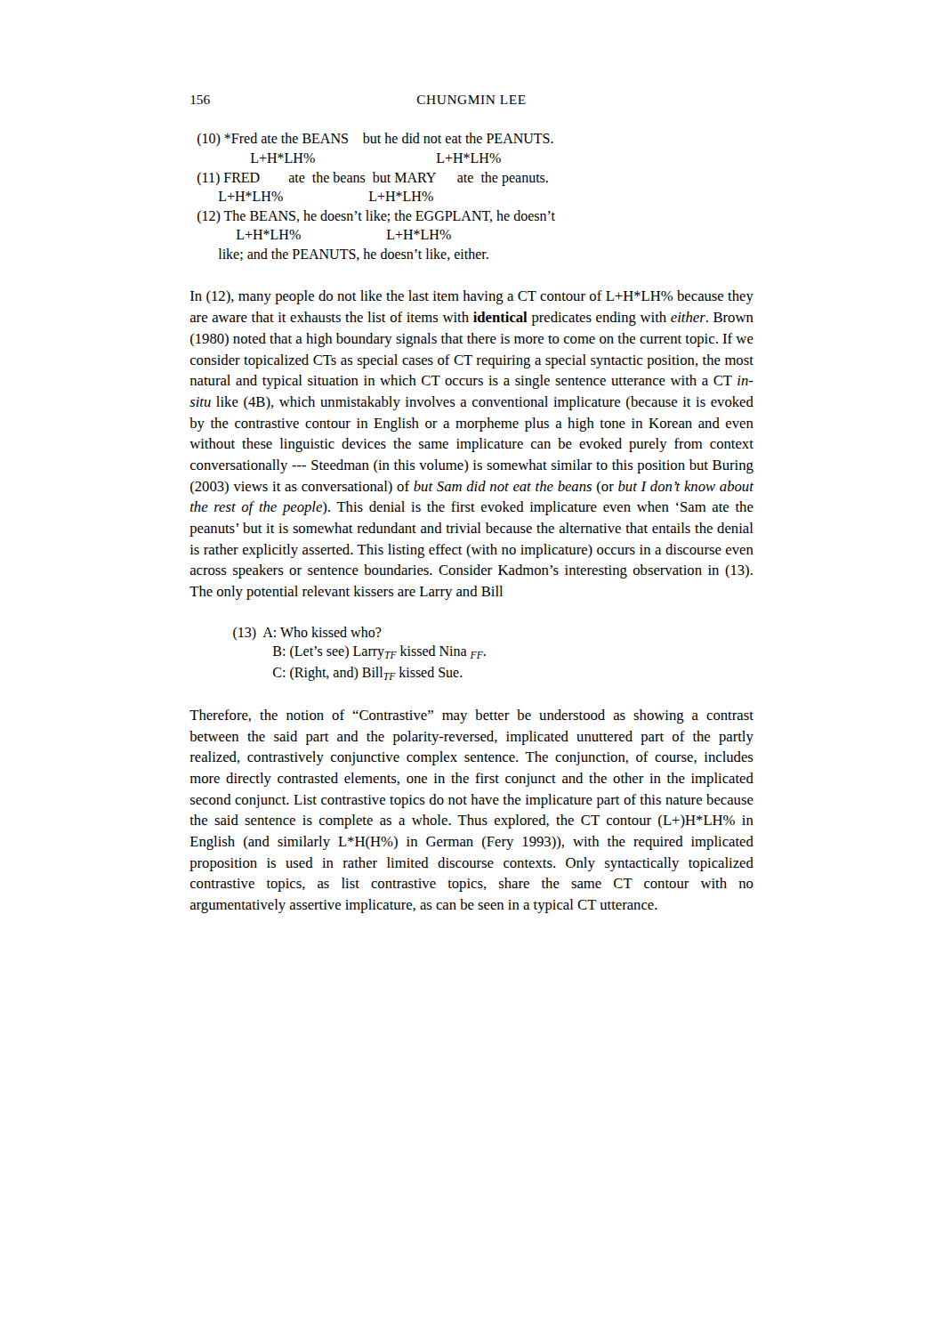156 CHUNGMIN LEE
(10) *Fred ate the BEANS but he did not eat the PEANUTS.
L+H*LH% L+H*LH%
(11) FRED ate the beans but MARY ate the peanuts.
L+H*LH% L+H*LH%
(12) The BEANS, he doesn’t like; the EGGPLANT, he doesn’t
L+H*LH% L+H*LH%
like; and the PEANUTS, he doesn’t like, either.
In (12), many people do not like the last item having a CT contour of L+H*LH% because they are aware that it exhausts the list of items with identical predicates ending with either. Brown (1980) noted that a high boundary signals that there is more to come on the current topic. If we consider topicalized CTs as special cases of CT requiring a special syntactic position, the most natural and typical situation in which CT occurs is a single sentence utterance with a CT in-situ like (4B), which unmistakably involves a conventional implicature (because it is evoked by the contrastive contour in English or a morpheme plus a high tone in Korean and even without these linguistic devices the same implicature can be evoked purely from context conversationally --- Steedman (in this volume) is somewhat similar to this position but Buring (2003) views it as conversational) of but Sam did not eat the beans (or but I don’t know about the rest of the people). This denial is the first evoked implicature even when ‘Sam ate the peanuts’ but it is somewhat redundant and trivial because the alternative that entails the denial is rather explicitly asserted. This listing effect (with no implicature) occurs in a discourse even across speakers or sentence boundaries. Consider Kadmon’s interesting observation in (13). The only potential relevant kissers are Larry and Bill
(13) A: Who kissed who?
B: (Let’s see) LarryTF kissed Nina FF.
C: (Right, and) BillTF kissed Sue.
Therefore, the notion of “Contrastive” may better be understood as showing a contrast between the said part and the polarity-reversed, implicated unuttered part of the partly realized, contrastively conjunctive complex sentence. The conjunction, of course, includes more directly contrasted elements, one in the first conjunct and the other in the implicated second conjunct. List contrastive topics do not have the implicature part of this nature because the said sentence is complete as a whole. Thus explored, the CT contour (L+)H*LH% in English (and similarly L*H(H%) in German (Fery 1993)), with the required implicated proposition is used in rather limited discourse contexts. Only syntactically topicalized contrastive topics, as list contrastive topics, share the same CT contour with no argumentatively assertive implicature, as can be seen in a typical CT utterance.